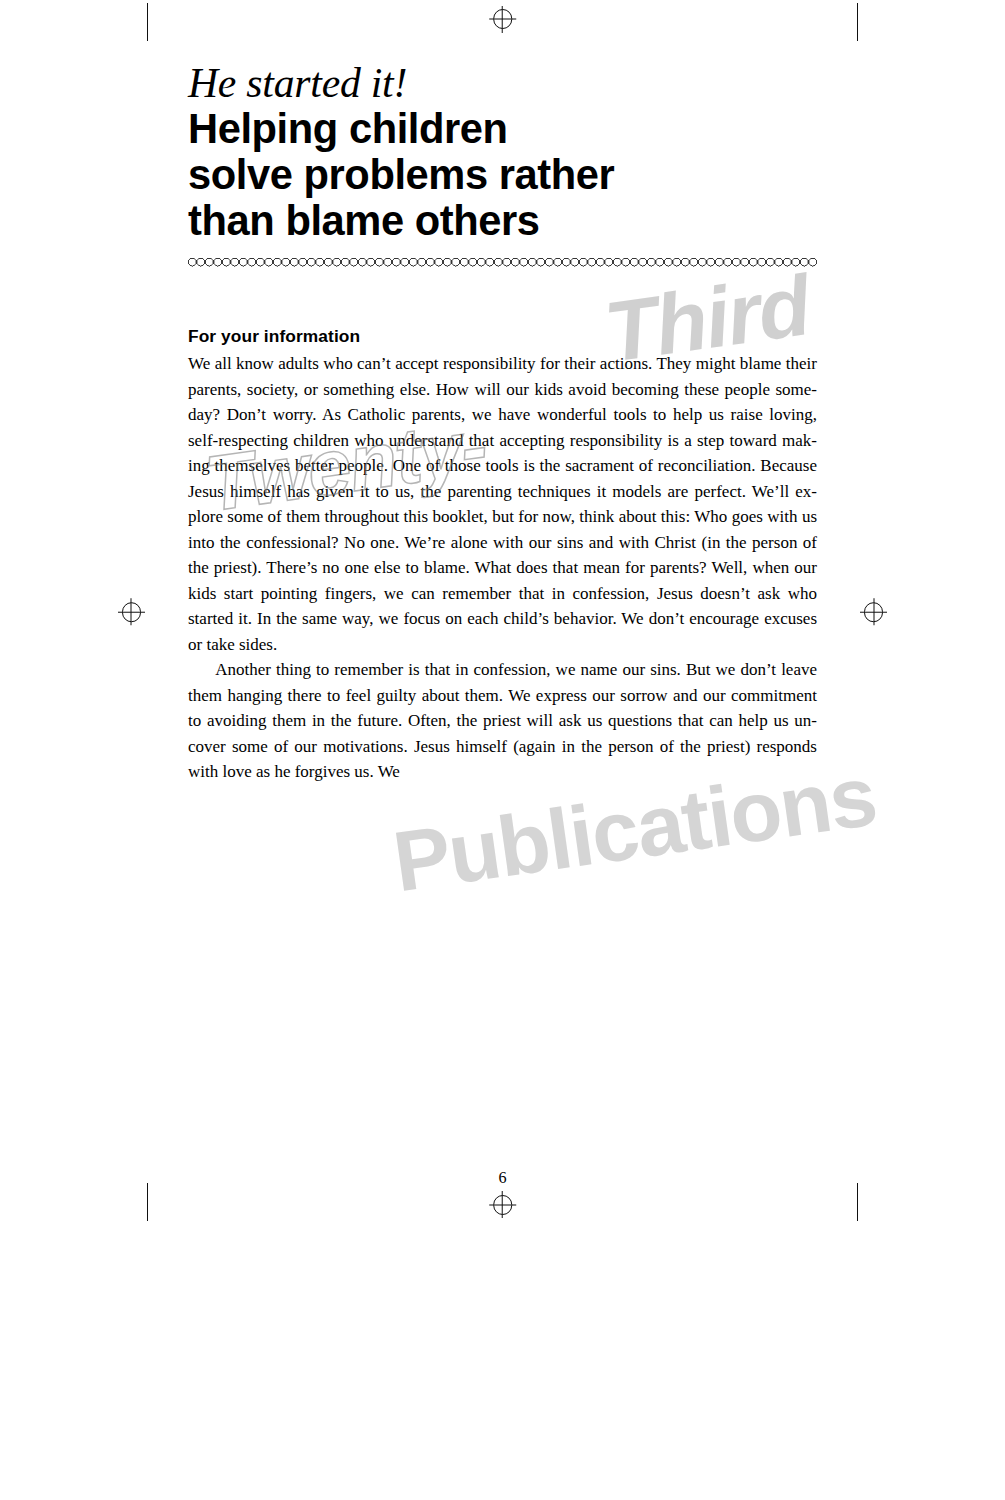Twenty- Third Publications Publications Sample
He started it! Helping children solve problems rather than blame others
For your information
We all know adults who can’t accept responsibility for their actions. They might blame their parents, society, or something else. How will our kids avoid becoming these people someday? Don’t worry. As Catholic parents, we have wonderful tools to help us raise loving, self-respecting children who understand that accepting responsibility is a step toward making themselves better people. One of those tools is the sacrament of reconciliation. Because Jesus himself has given it to us, the parenting techniques it models are perfect. We’ll explore some of them throughout this booklet, but for now, think about this: Who goes with us into the confessional? No one. We’re alone with our sins and with Christ (in the person of the priest). There’s no one else to blame. What does that mean for parents? Well, when our kids start pointing fingers, we can remember that in confession, Jesus doesn’t ask who started it. In the same way, we focus on each child’s behavior. We don’t encourage excuses or take sides.
Another thing to remember is that in confession, we name our sins. But we don’t leave them hanging there to feel guilty about them. We express our sorrow and our commitment to avoiding them in the future. Often, the priest will ask us questions that can help us uncover some of our motivations. Jesus himself (again in the person of the priest) responds with love as he forgives us. We
6